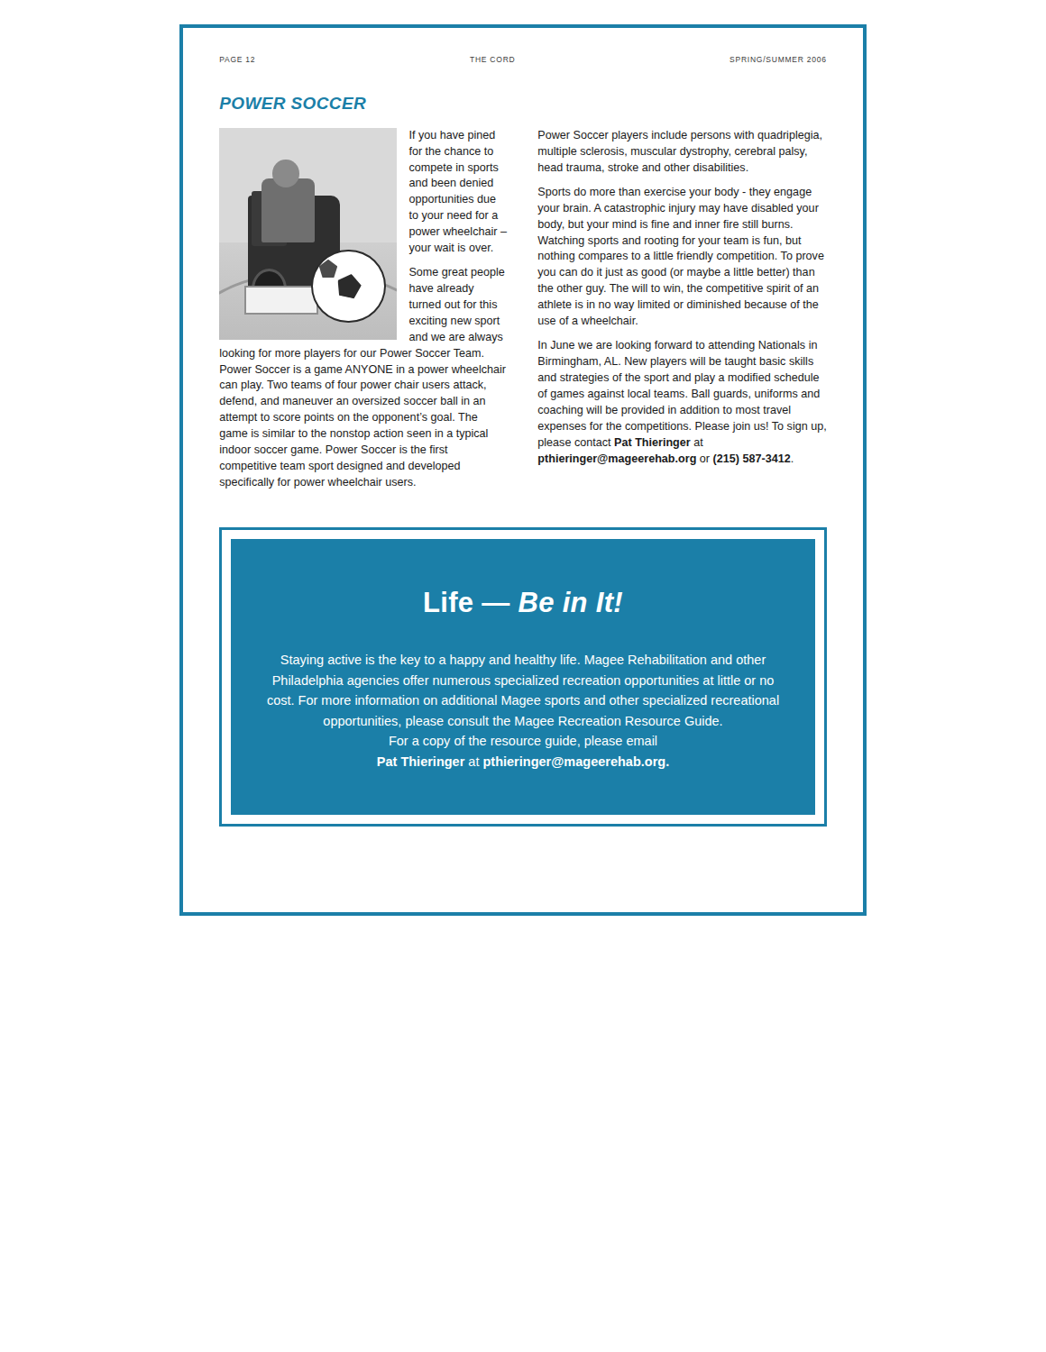Page 12 The Cord Spring/Summer 2006
POWER SOCCER
If you have pined for the chance to compete in sports and been denied opportunities due to your need for a power wheelchair – your wait is over.
Some great people have already turned out for this exciting new sport and we are always looking for more players for our Power Soccer Team. Power Soccer is a game ANYONE in a power wheelchair can play. Two teams of four power chair users attack, defend, and maneuver an oversized soccer ball in an attempt to score points on the opponent’s goal. The game is similar to the nonstop action seen in a typical indoor soccer game. Power Soccer is the first competitive team sport designed and developed specifically for power wheelchair users.
Power Soccer players include persons with quadriplegia, multiple sclerosis, muscular dystrophy, cerebral palsy, head trauma, stroke and other disabilities.
Sports do more than exercise your body - they engage your brain. A catastrophic injury may have disabled your body, but your mind is fine and inner fire still burns. Watching sports and rooting for your team is fun, but nothing compares to a little friendly competition. To prove you can do it just as good (or maybe a little better) than the other guy. The will to win, the competitive spirit of an athlete is in no way limited or diminished because of the use of a wheelchair.
In June we are looking forward to attending Nationals in Birmingham, AL. New players will be taught basic skills and strategies of the sport and play a modified schedule of games against local teams. Ball guards, uniforms and coaching will be provided in addition to most travel expenses for the competitions. Please join us! To sign up, please contact Pat Thieringer at pthieringer@mageerehab.org or (215) 587-3412.
Life — Be in It!
Staying active is the key to a happy and healthy life. Magee Rehabilitation and other Philadelphia agencies offer numerous specialized recreation opportunities at little or no cost. For more information on additional Magee sports and other specialized recreational opportunities, please consult the Magee Recreation Resource Guide.
For a copy of the resource guide, please email
Pat Thieringer at pthieringer@mageerehab.org.